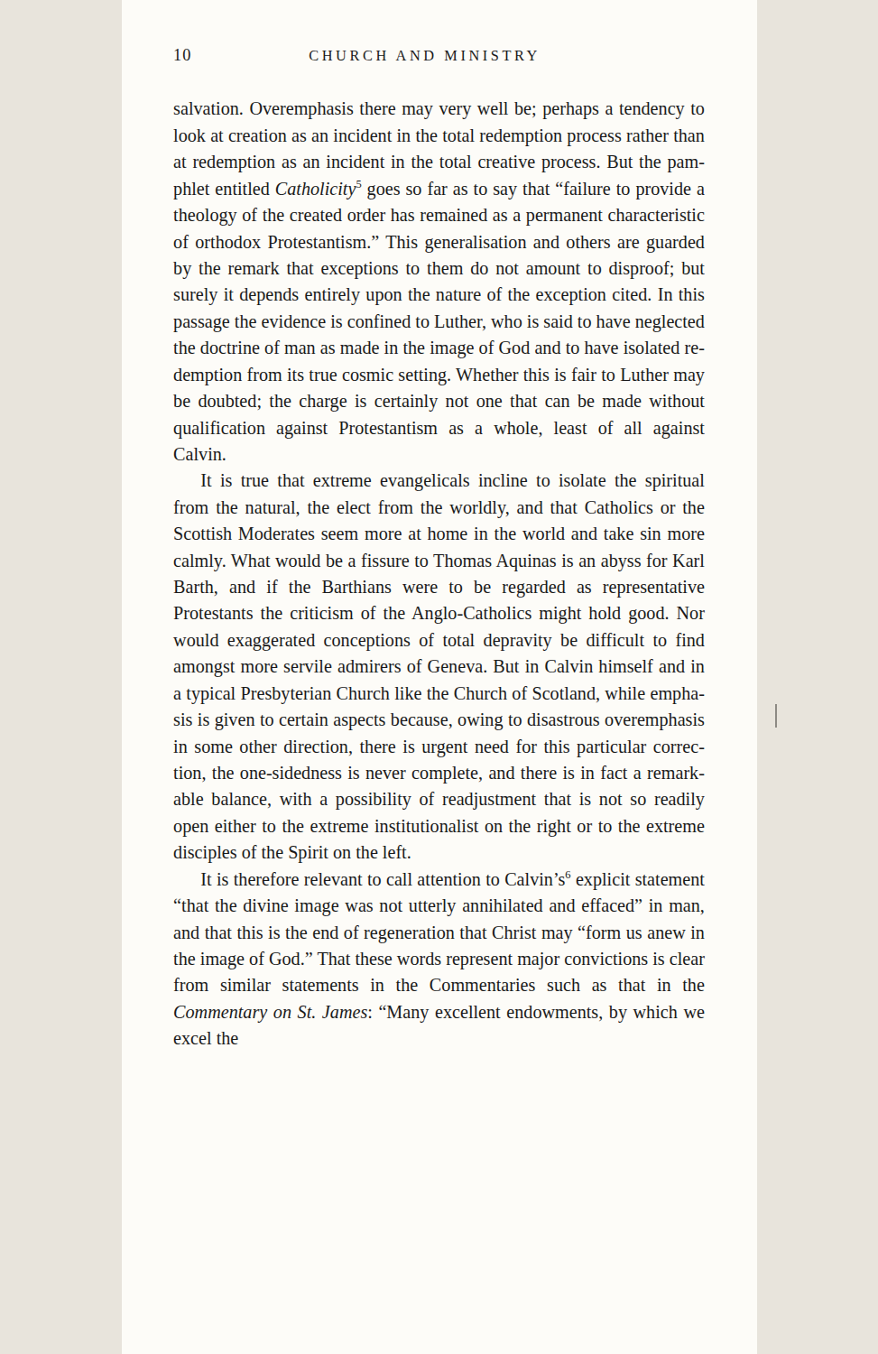10 Church and Ministry
salvation. Overemphasis there may very well be; perhaps a tendency to look at creation as an incident in the total redemption process rather than at redemption as an incident in the total creative process. But the pamphlet entitled Catholicity5 goes so far as to say that “failure to provide a theology of the created order has remained as a permanent characteristic of orthodox Protestantism.” This generalisation and others are guarded by the remark that exceptions to them do not amount to disproof; but surely it depends entirely upon the nature of the exception cited. In this passage the evidence is confined to Luther, who is said to have neglected the doctrine of man as made in the image of God and to have isolated redemption from its true cosmic setting. Whether this is fair to Luther may be doubted; the charge is certainly not one that can be made without qualification against Protestantism as a whole, least of all against Calvin.
It is true that extreme evangelicals incline to isolate the spiritual from the natural, the elect from the worldly, and that Catholics or the Scottish Moderates seem more at home in the world and take sin more calmly. What would be a fissure to Thomas Aquinas is an abyss for Karl Barth, and if the Barthians were to be regarded as representative Protestants the criticism of the Anglo-Catholics might hold good. Nor would exaggerated conceptions of total depravity be difficult to find amongst more servile admirers of Geneva. But in Calvin himself and in a typical Presbyterian Church like the Church of Scotland, while emphasis is given to certain aspects because, owing to disastrous overemphasis in some other direction, there is urgent need for this particular correction, the one-sidedness is never complete, and there is in fact a remarkable balance, with a possibility of readjustment that is not so readily open either to the extreme institutionalist on the right or to the extreme disciples of the Spirit on the left.
It is therefore relevant to call attention to Calvin’s6 explicit statement “that the divine image was not utterly annihilated and effaced” in man, and that this is the end of regeneration that Christ may “form us anew in the image of God.” That these words represent major convictions is clear from similar statements in the Commentaries such as that in the Commentary on St. James: “Many excellent endowments, by which we excel the